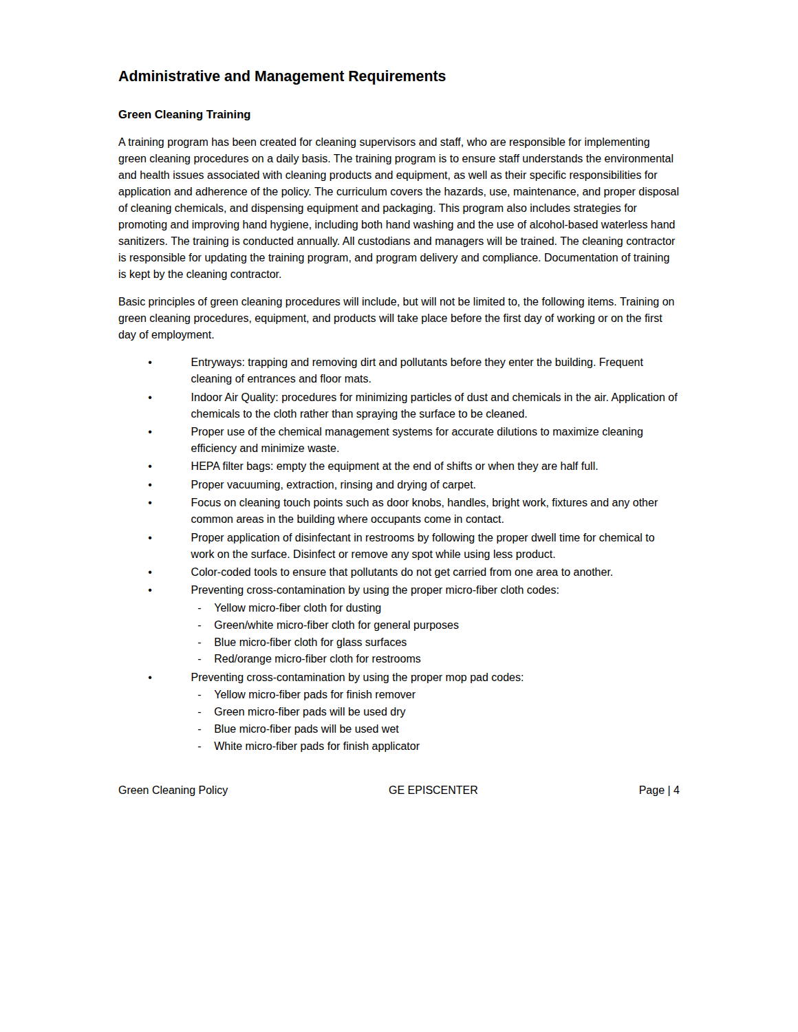Administrative and Management Requirements
Green Cleaning Training
A training program has been created for cleaning supervisors and staff, who are responsible for implementing green cleaning procedures on a daily basis. The training program is to ensure staff understands the environmental and health issues associated with cleaning products and equipment, as well as their specific responsibilities for application and adherence of the policy. The curriculum covers the hazards, use, maintenance, and proper disposal of cleaning chemicals, and dispensing equipment and packaging. This program also includes strategies for promoting and improving hand hygiene, including both hand washing and the use of alcohol-based waterless hand sanitizers. The training is conducted annually. All custodians and managers will be trained. The cleaning contractor is responsible for updating the training program, and program delivery and compliance. Documentation of training is kept by the cleaning contractor.
Basic principles of green cleaning procedures will include, but will not be limited to, the following items. Training on green cleaning procedures, equipment, and products will take place before the first day of working or on the first day of employment.
Entryways: trapping and removing dirt and pollutants before they enter the building. Frequent cleaning of entrances and floor mats.
Indoor Air Quality: procedures for minimizing particles of dust and chemicals in the air. Application of chemicals to the cloth rather than spraying the surface to be cleaned.
Proper use of the chemical management systems for accurate dilutions to maximize cleaning efficiency and minimize waste.
HEPA filter bags: empty the equipment at the end of shifts or when they are half full.
Proper vacuuming, extraction, rinsing and drying of carpet.
Focus on cleaning touch points such as door knobs, handles, bright work, fixtures and any other common areas in the building where occupants come in contact.
Proper application of disinfectant in restrooms by following the proper dwell time for chemical to work on the surface. Disinfect or remove any spot while using less product.
Color-coded tools to ensure that pollutants do not get carried from one area to another.
Preventing cross-contamination by using the proper micro-fiber cloth codes:
Yellow micro-fiber cloth for dusting
Green/white micro-fiber cloth for general purposes
Blue micro-fiber cloth for glass surfaces
Red/orange micro-fiber cloth for restrooms
Preventing cross-contamination by using the proper mop pad codes:
Yellow micro-fiber pads for finish remover
Green micro-fiber pads will be used dry
Blue micro-fiber pads will be used wet
White micro-fiber pads for finish applicator
Green Cleaning Policy
GE EPISCENTER
Page | 4